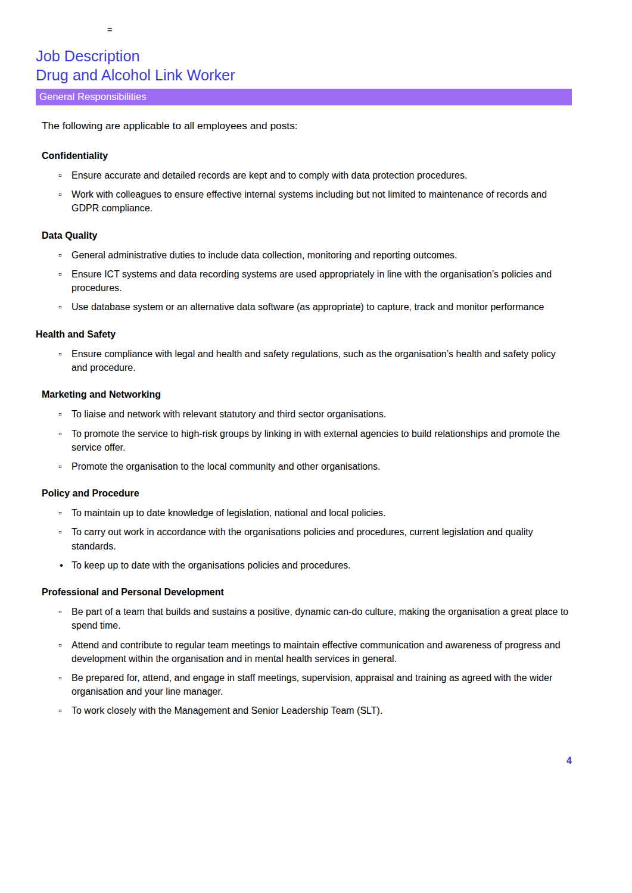=
Job DescriptionDrug and Alcohol Link Worker
General Responsibilities
The following are applicable to all employees and posts:
Confidentiality
Ensure accurate and detailed records are kept and to comply with data protection procedures.
Work with colleagues to ensure effective internal systems including but not limited to maintenance of records and GDPR compliance.
Data Quality
General administrative duties to include data collection, monitoring and reporting outcomes.
Ensure ICT systems and data recording systems are used appropriately in line with the organisation’s policies and procedures.
Use database system or an alternative data software (as appropriate) to capture, track and monitor performance
Health and Safety
Ensure compliance with legal and health and safety regulations, such as the organisation’s health and safety policy and procedure.
Marketing and Networking
To liaise and network with relevant statutory and third sector organisations.
To promote the service to high-risk groups by linking in with external agencies to build relationships and promote the service offer.
Promote the organisation to the local community and other organisations.
Policy and Procedure
To maintain up to date knowledge of legislation, national and local policies.
To carry out work in accordance with the organisations policies and procedures, current legislation and quality standards.
To keep up to date with the organisations policies and procedures.
Professional and Personal Development
Be part of a team that builds and sustains a positive, dynamic can-do culture, making the organisation a great place to spend time.
Attend and contribute to regular team meetings to maintain effective communication and awareness of progress and development within the organisation and in mental health services in general.
Be prepared for, attend, and engage in staff meetings, supervision, appraisal and training as agreed with the wider organisation and your line manager.
To work closely with the Management and Senior Leadership Team (SLT).
4